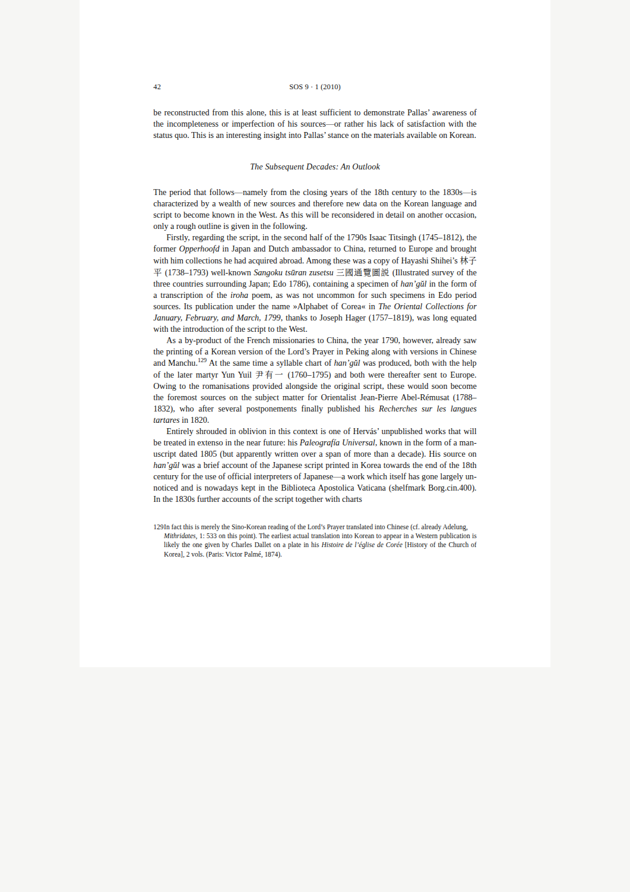42 SOS 9 · 1 (2010)
be reconstructed from this alone, this is at least sufficient to demonstrate Pallas’ awareness of the incompleteness or imperfection of his sources—or rather his lack of satisfaction with the status quo. This is an interesting insight into Pallas’ stance on the materials available on Korean.
The Subsequent Decades: An Outlook
The period that follows—namely from the closing years of the 18th century to the 1830s—is characterized by a wealth of new sources and therefore new data on the Korean language and script to become known in the West. As this will be reconsidered in detail on another occasion, only a rough outline is given in the following.
Firstly, regarding the script, in the second half of the 1790s Isaac Titsingh (1745–1812), the former Opperhoofd in Japan and Dutch ambassador to China, returned to Europe and brought with him collections he had acquired abroad. Among these was a copy of Hayashi Shihei’s 林子平 (1738–1793) well-known Sangoku tsūran zusetsu 三國通覽圖説 (Illustrated survey of the three countries surrounding Japan; Edo 1786), containing a specimen of han’gŭl in the form of a transcription of the iroha poem, as was not uncommon for such specimens in Edo period sources. Its publication under the name »Alphabet of Corea« in The Oriental Collections for January, February, and March, 1799, thanks to Joseph Hager (1757–1819), was long equated with the introduction of the script to the West.
As a by-product of the French missionaries to China, the year 1790, however, already saw the printing of a Korean version of the Lord’s Prayer in Peking along with versions in Chinese and Manchu.129 At the same time a syllable chart of han’gŭl was produced, both with the help of the later martyr Yun Yuil 尹有一 (1760–1795) and both were thereafter sent to Europe. Owing to the romanisations provided alongside the original script, these would soon become the foremost sources on the subject matter for Orientalist Jean-Pierre Abel-Rémusat (1788–1832), who after several postponements finally published his Recherches sur les langues tartares in 1820.
Entirely shrouded in oblivion in this context is one of Hervás’ unpublished works that will be treated in extenso in the near future: his Paleografía Universal, known in the form of a manuscript dated 1805 (but apparently written over a span of more than a decade). His source on han’gŭl was a brief account of the Japanese script printed in Korea towards the end of the 18th century for the use of official interpreters of Japanese—a work which itself has gone largely unnoticed and is nowadays kept in the Biblioteca Apostolica Vaticana (shelfmark Borg.cin.400). In the 1830s further accounts of the script together with charts
129
In fact this is merely the Sino-Korean reading of the Lord’s Prayer translated into Chinese (cf. already Adelung,
Mithridates, 1: 533 on this point). The earliest actual translation into Korean to appear in a Western publication is likely the one given by Charles Dallet on a plate in his Histoire de l’église de Corée [History of the Church of Korea], 2 vols. (Paris: Victor Palmé, 1874).